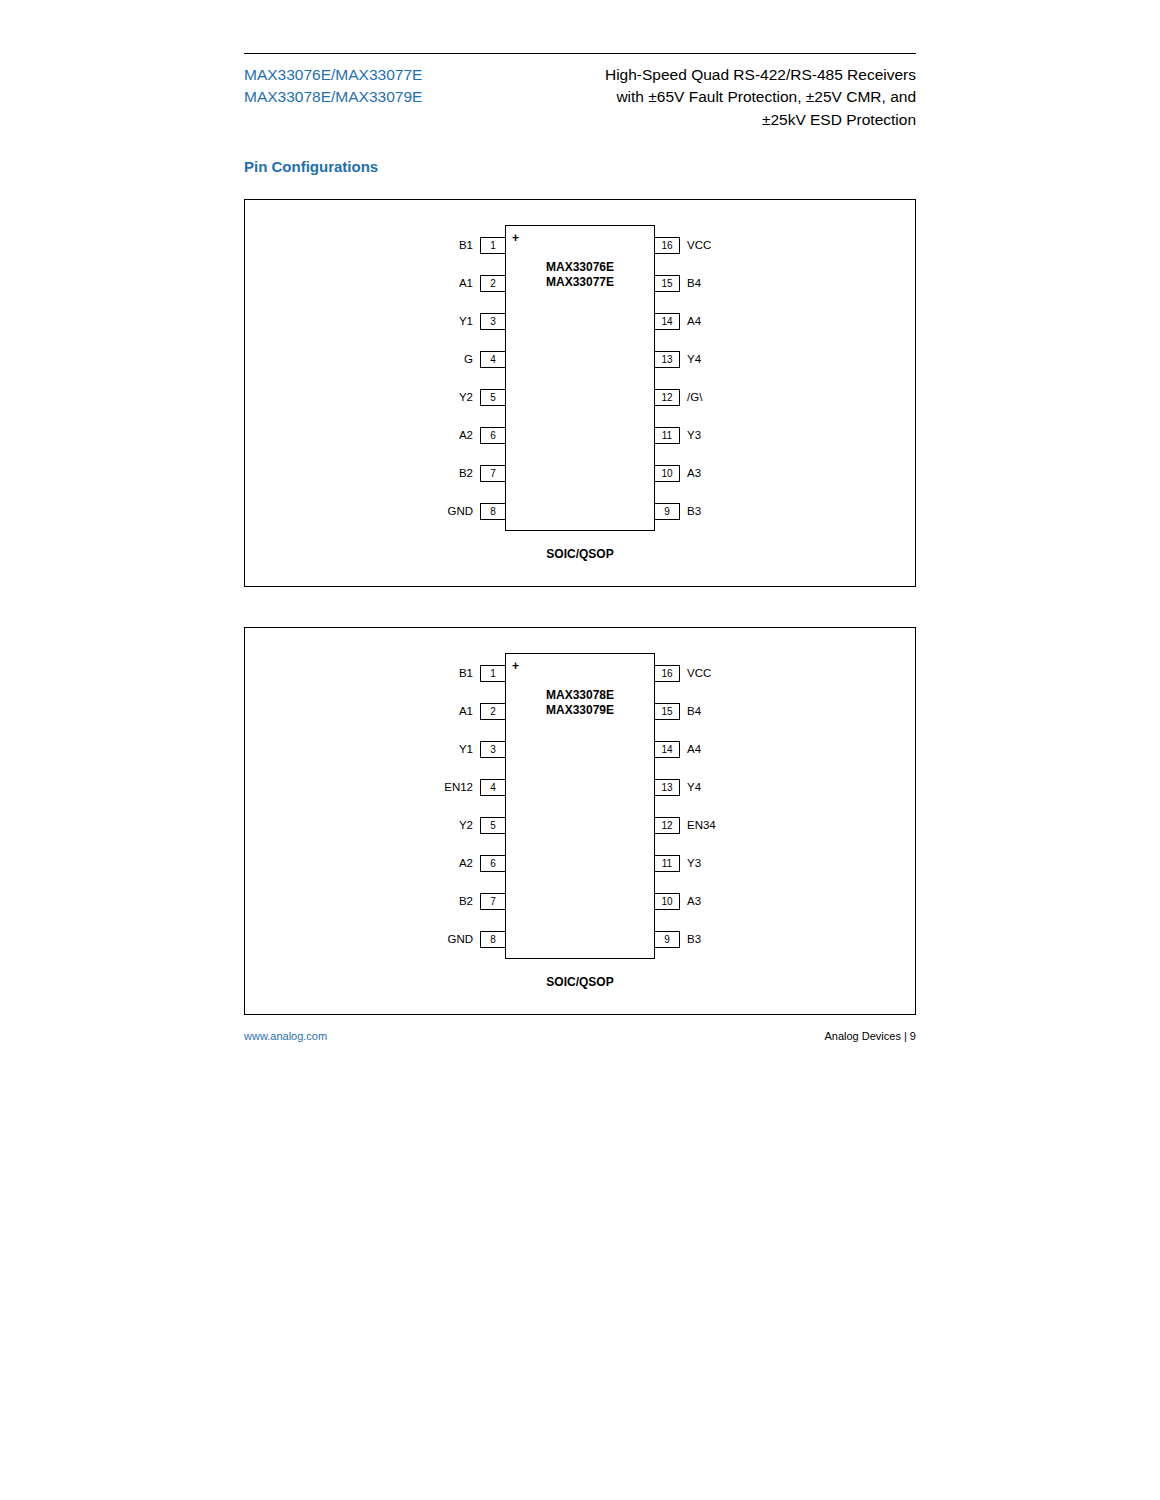MAX33076E/MAX33077E
MAX33078E/MAX33079E
High-Speed Quad RS-422/RS-485 Receivers
with ±65V Fault Protection, ±25V CMR, and
±25kV ESD Protection
Pin Configurations
+
MAX33076E
MAX33077E
B1
1
16
VCC
A1
2
15
B4
Y1
3
14
A4
G
4
13
Y4
Y2
5
12
/G\
A2
6
11
Y3
B2
7
10
A3
GND
8
9
B3
SOIC/QSOP
+
MAX33078E
MAX33079E
B1
1
16
VCC
A1
2
15
B4
Y1
3
14
A4
EN12
4
13
Y4
Y2
5
12
EN34
A2
6
11
Y3
B2
7
10
A3
GND
8
9
B3
SOIC/QSOP
www.analog.com
Analog Devices | 9